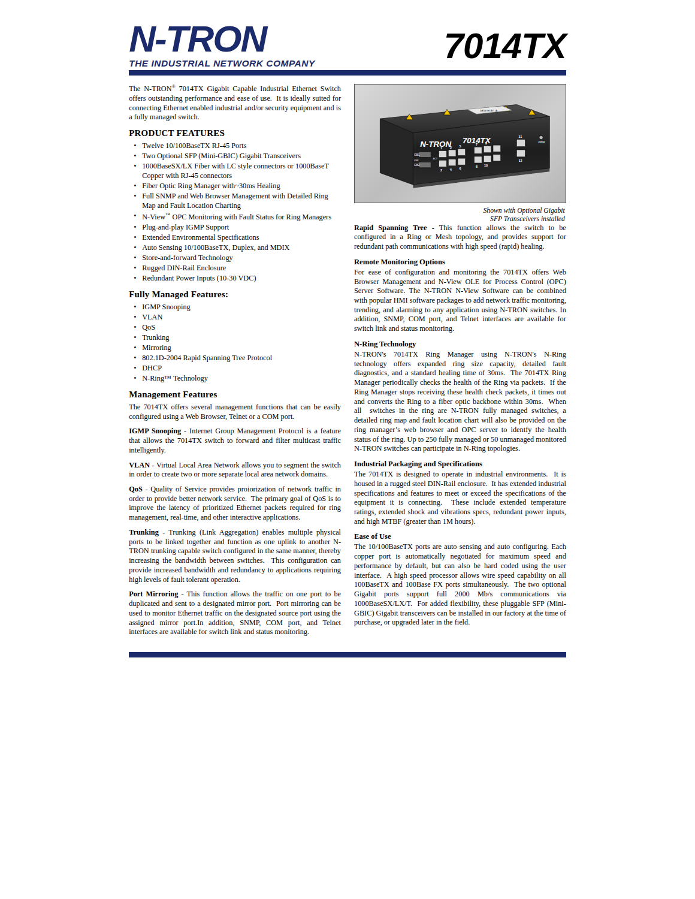N-TRON
THE INDUSTRIAL NETWORK COMPANY
7014TX
The N-TRON® 7014TX Gigabit Capable Industrial Ethernet Switch offers outstanding performance and ease of use. It is ideally suited for connecting Ethernet enabled industrial and/or security equipment and is a fully managed switch.
PRODUCT FEATURES
Twelve 10/100BaseTX RJ-45 Ports
Two Optional SFP (Mini-GBIC) Gigabit Transceivers
1000BaseSX/LX Fiber with LC style connectors or 1000BaseT Copper with RJ-45 connectors
Fiber Optic Ring Manager with~30ms Healing
Full SNMP and Web Browser Management with Detailed Ring Map and Fault Location Charting
N-View™ OPC Monitoring with Fault Status for Ring Managers
Plug-and-play IGMP Support
Extended Environmental Specifications
Auto Sensing 10/100BaseTX, Duplex, and MDIX
Store-and-forward Technology
Rugged DIN-Rail Enclosure
Redundant Power Inputs (10-30 VDC)
Fully Managed Features:
IGMP Snooping
VLAN
QoS
Trunking
Mirroring
802.1D-2004 Rapid Spanning Tree Protocol
DHCP
N-Ring™ Technology
Management Features
The 7014TX offers several management functions that can be easily configured using a Web Browser, Telnet or a COM port.
IGMP Snooping - Internet Group Management Protocol is a feature that allows the 7014TX switch to forward and filter multicast traffic intelligently.
VLAN - Virtual Local Area Network allows you to segment the switch in order to create two or more separate local area network domains.
QoS - Quality of Service provides proiorization of network traffic in order to provide better network service. The primary goal of QoS is to improve the latency of prioritized Ethernet packets required for ring management, real-time, and other interactive applications.
Trunking - Trunking (Link Aggregation) enables multiple physical ports to be linked together and function as one uplink to another N-TRON trunking capable switch configured in the same manner, thereby increasing the bandwidth between switches. This configuration can provide increased bandwidth and redundancy to applications requiring high levels of fault tolerant operation.
Port Mirroring - This function allows the traffic on one port to be duplicated and sent to a designated mirror port. Port mirroring can be used to monitor Ethernet traffic on the designated source port using the assigned mirror port.In addition, SNMP, COM port, and Telnet interfaces are available for switch link and status monitoring.
DATA RELAY 1A N-TRON 7014TX GB1 GB2 LNK ACT 1 3 5 7 9 2 4 6 8 10 11 12 PWR
Shown with Optional Gigabit
SFP Transceivers installed
Rapid Spanning Tree - This function allows the switch to be configured in a Ring or Mesh topology, and provides support for redundant path communications with high speed (rapid) healing.
Remote Monitoring Options
For ease of configuration and monitoring the 7014TX offers Web Browser Management and N-View OLE for Process Control (OPC) Server Software. The N-TRON N-View Software can be combined with popular HMI software packages to add network traffic monitoring, trending, and alarming to any application using N-TRON switches. In addition, SNMP, COM port, and Telnet interfaces are available for switch link and status monitoring.
N-Ring Technology
N-TRON's 7014TX Ring Manager using N-TRON's N-Ring technology offers expanded ring size capacity, detailed fault diagnostics, and a standard healing time of 30ms. The 7014TX Ring Manager periodically checks the health of the Ring via packets. If the Ring Manager stops receiving these health check packets, it times out and converts the Ring to a fiber optic backbone within 30ms. When all switches in the ring are N-TRON fully managed switches, a detailed ring map and fault location chart will also be provided on the ring manager’s web browser and OPC server to identfy the health status of the ring. Up to 250 fully managed or 50 unmanaged monitored N-TRON switches can participate in N-Ring topologies.
Industrial Packaging and Specifications
The 7014TX is designed to operate in industrial environments. It is housed in a rugged steel DIN-Rail enclosure. It has extended industrial specifications and features to meet or exceed the specifications of the equipment it is connecting. These include extended temperature ratings, extended shock and vibrations specs, redundant power inputs, and high MTBF (greater than 1M hours).
Ease of Use
The 10/100BaseTX ports are auto sensing and auto configuring. Each copper port is automatically negotiated for maximum speed and performance by default, but can also be hard coded using the user interface. A high speed processor allows wire speed capability on all 100BaseTX and 100Base FX ports simultaneously. The two optional Gigabit ports support full 2000 Mb/s communications via 1000BaseSX/LX/T. For added flexibility, these pluggable SFP (Mini-GBIC) Gigabit transceivers can be installed in our factory at the time of purchase, or upgraded later in the field.